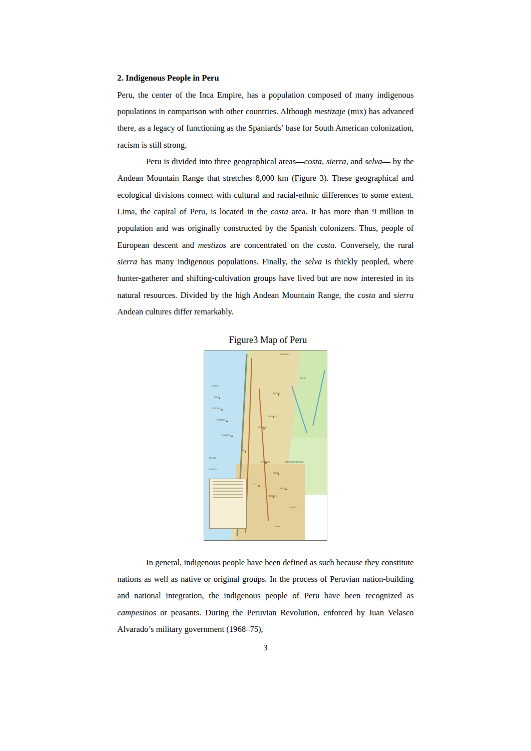2. Indigenous People in Peru
Peru, the center of the Inca Empire, has a population composed of many indigenous populations in comparison with other countries. Although mestizaje (mix) has advanced there, as a legacy of functioning as the Spaniards’ base for South American colonization, racism is still strong.
Peru is divided into three geographical areas—costa, sierra, and selva— by the Andean Mountain Range that stretches 8,000 km (Figure 3). These geographical and ecological divisions connect with cultural and racial-ethnic differences to some extent. Lima, the capital of Peru, is located in the costa area. It has more than 9 million in population and was originally constructed by the Spanish colonizers. Thus, people of European descent and mestizos are concentrated on the costa. Conversely, the rural sierra has many indigenous populations. Finally, the selva is thickly peopled, where hunter-gatherer and shifting-cultivation groups have lived but are now interested in its natural resources. Divided by the high Andean Mountain Range, the costa and sierra Andean cultures differ remarkably.
Figure3 Map of Peru
COLOMBIA
BRASIL
TUMBES
PIURA
CHICLAYO
TRUJILLO
CHIMBOTE
LIMA
HUANUCO
PUCALLPA
IQUITOS
AYACUCHO
CUSCO
PUERTO MALDONADO
ICA
AREQUIPA
PUNO
BOLIVIA
CHILE
OCÉANO
PACÍFICO
In general, indigenous people have been defined as such because they constitute nations as well as native or original groups. In the process of Peruvian nation-building and national integration, the indigenous people of Peru have been recognized as campesinos or peasants. During the Peruvian Revolution, enforced by Juan Velasco Alvarado’s military government (1968–75),
3